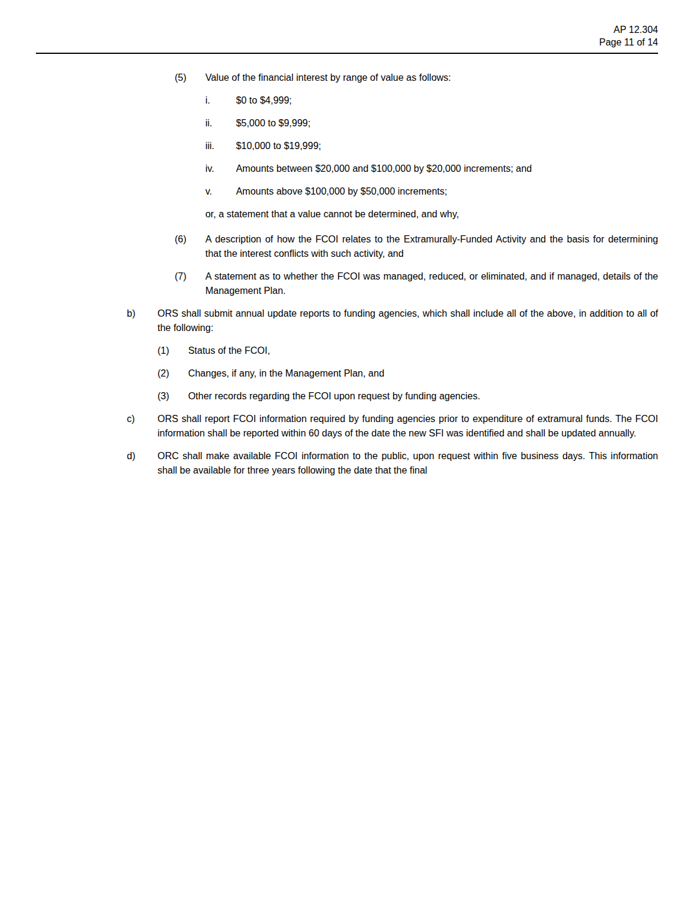AP 12.304
Page 11 of 14
(5)
Value of the financial interest by range of value as follows:
i.
$0 to $4,999;
ii.
$5,000 to $9,999;
iii.
$10,000 to $19,999;
iv.
Amounts between $20,000 and $100,000 by $20,000 increments; and
v.
Amounts above $100,000 by $50,000 increments;
or, a statement that a value cannot be determined, and why,
(6)
A description of how the FCOI relates to the Extramurally-Funded Activity and the basis for determining that the interest conflicts with such activity, and
(7)
A statement as to whether the FCOI was managed, reduced, or eliminated, and if managed, details of the Management Plan.
b)
ORS shall submit annual update reports to funding agencies, which shall include all of the above, in addition to all of the following:
(1)
Status of the FCOI,
(2)
Changes, if any, in the Management Plan, and
(3)
Other records regarding the FCOI upon request by funding agencies.
c)
ORS shall report FCOI information required by funding agencies prior to expenditure of extramural funds. The FCOI information shall be reported within 60 days of the date the new SFI was identified and shall be updated annually.
d)
ORC shall make available FCOI information to the public, upon request within five business days. This information shall be available for three years following the date that the final